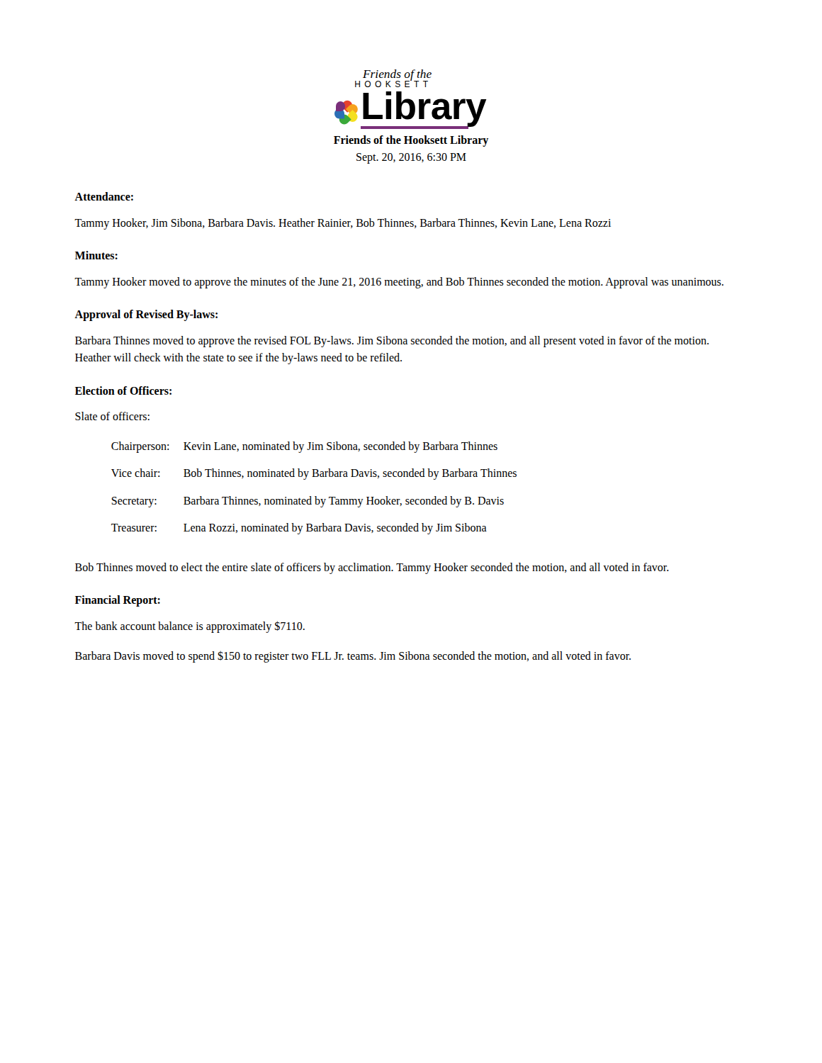Friends of the
HOOKSETT
Library
Friends of the Hooksett Library
Sept. 20, 2016, 6:30 PM
Attendance:
Tammy Hooker, Jim Sibona, Barbara Davis. Heather Rainier, Bob Thinnes, Barbara Thinnes, Kevin Lane, Lena Rozzi
Minutes:
Tammy Hooker moved to approve the minutes of the June 21, 2016 meeting, and Bob Thinnes seconded the motion. Approval was unanimous.
Approval of Revised By-laws:
Barbara Thinnes moved to approve the revised FOL By-laws. Jim Sibona seconded the motion, and all present voted in favor of the motion. Heather will check with the state to see if the by-laws need to be refiled.
Election of Officers:
Slate of officers:
| Chairperson: | Kevin Lane, nominated by Jim Sibona, seconded by Barbara Thinnes |
| Vice chair: | Bob Thinnes, nominated by Barbara Davis, seconded by Barbara Thinnes |
| Secretary: | Barbara Thinnes, nominated by Tammy Hooker, seconded by B. Davis |
| Treasurer: | Lena Rozzi, nominated by Barbara Davis, seconded by Jim Sibona |
Bob Thinnes moved to elect the entire slate of officers by acclimation. Tammy Hooker seconded the motion, and all voted in favor.
Financial Report:
The bank account balance is approximately $7110.
Barbara Davis moved to spend $150 to register two FLL Jr. teams. Jim Sibona seconded the motion, and all voted in favor.